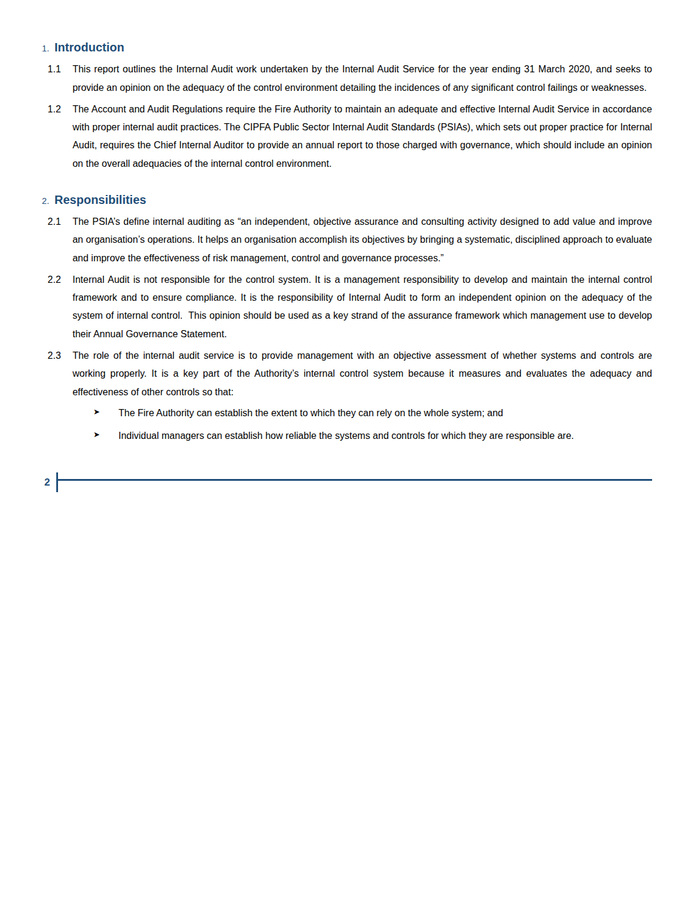1.
Introduction
1.1 This report outlines the Internal Audit work undertaken by the Internal Audit Service for the year ending 31 March 2020, and seeks to provide an opinion on the adequacy of the control environment detailing the incidences of any significant control failings or weaknesses.
1.2 The Account and Audit Regulations require the Fire Authority to maintain an adequate and effective Internal Audit Service in accordance with proper internal audit practices. The CIPFA Public Sector Internal Audit Standards (PSIAs), which sets out proper practice for Internal Audit, requires the Chief Internal Auditor to provide an annual report to those charged with governance, which should include an opinion on the overall adequacies of the internal control environment.
2.
Responsibilities
2.1 The PSIA’s define internal auditing as “an independent, objective assurance and consulting activity designed to add value and improve an organisation’s operations. It helps an organisation accomplish its objectives by bringing a systematic, disciplined approach to evaluate and improve the effectiveness of risk management, control and governance processes.”
2.2 Internal Audit is not responsible for the control system. It is a management responsibility to develop and maintain the internal control framework and to ensure compliance. It is the responsibility of Internal Audit to form an independent opinion on the adequacy of the system of internal control. This opinion should be used as a key strand of the assurance framework which management use to develop their Annual Governance Statement.
2.3 The role of the internal audit service is to provide management with an objective assessment of whether systems and controls are working properly. It is a key part of the Authority’s internal control system because it measures and evaluates the adequacy and effectiveness of other controls so that:
The Fire Authority can establish the extent to which they can rely on the whole system; and
Individual managers can establish how reliable the systems and controls for which they are responsible are.
2